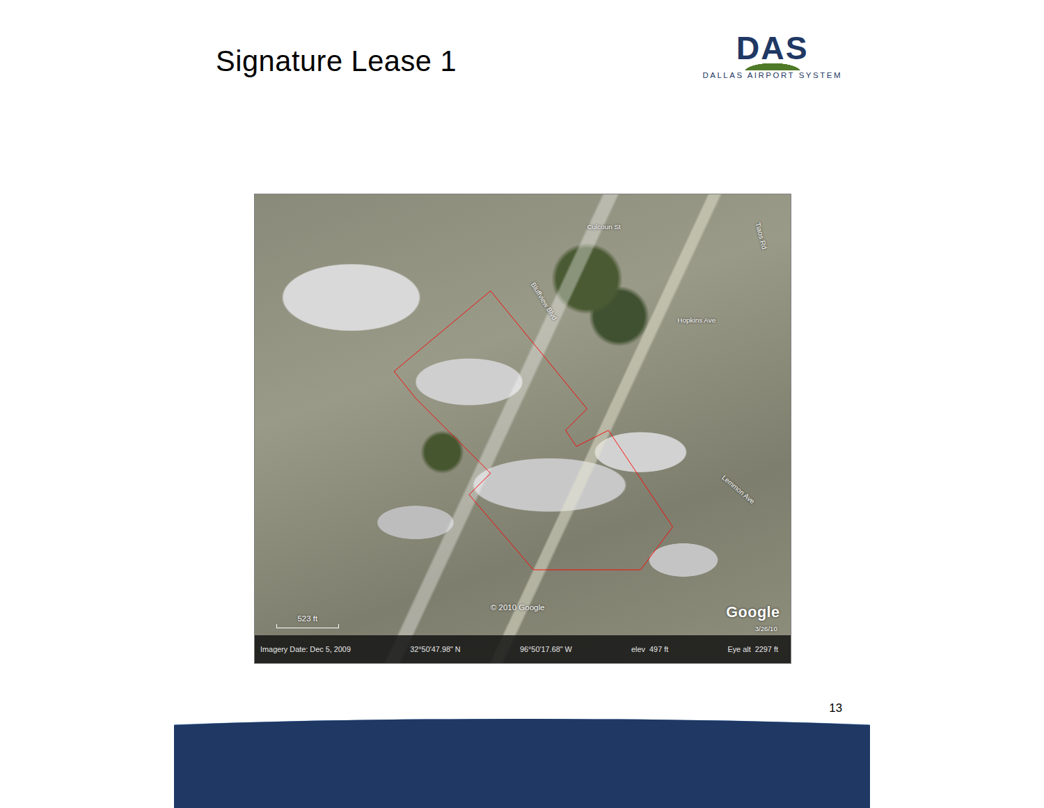Signature Lease 1
DAS
DALLAS AIRPORT SYSTEM
Bluffview Blvd
Culcoun St
Tiaos Rd
Hopkins Ave
Lemmon Ave
© 2010 Google
Google
3/26/10
523 ft
Imagery Date: Dec 5, 2009 32°50'47.98" N 96°50'17.68" W elev 497 ft Eye alt 2297 ft
13